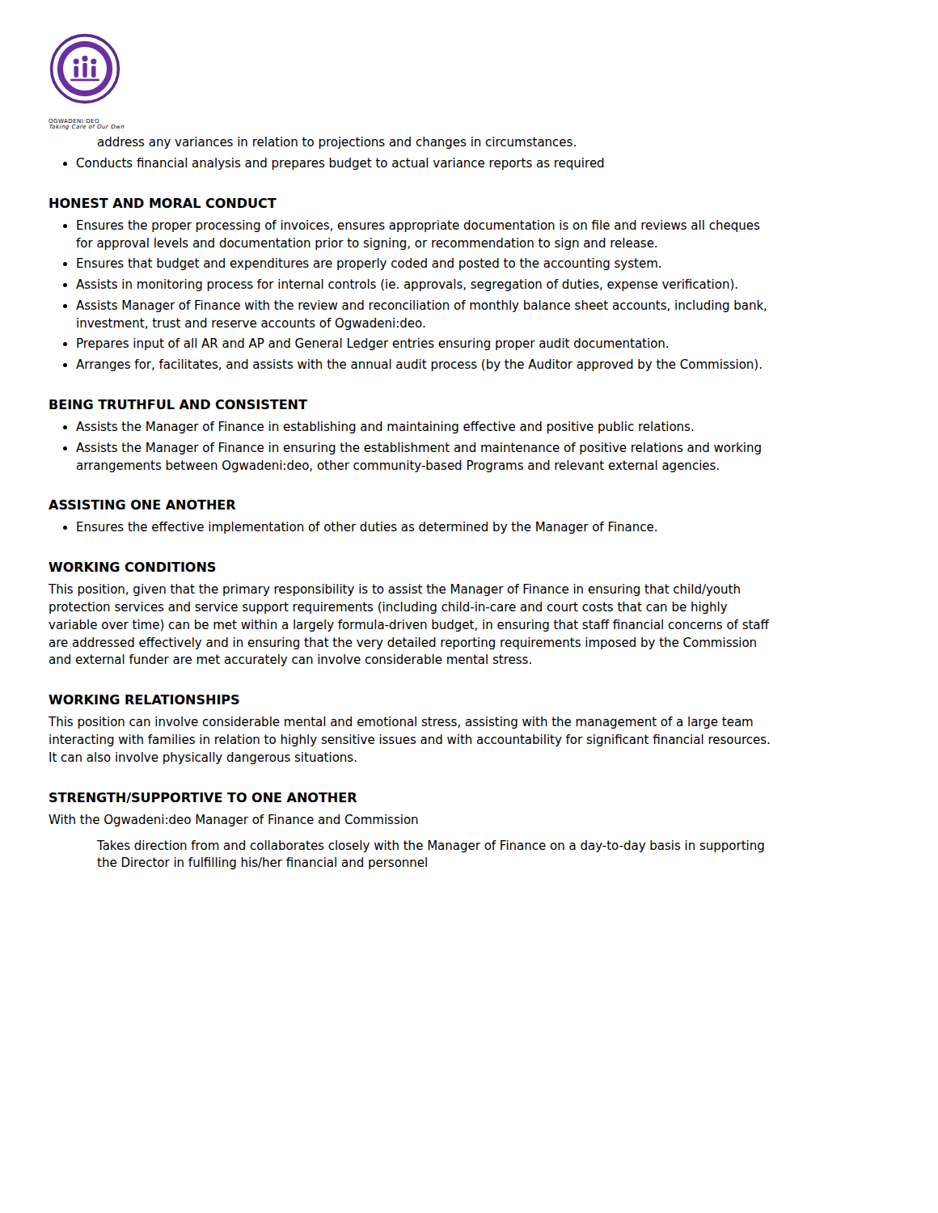OGWADENI:DEO
Taking Care of Our Own
address any variances in relation to projections and changes in circumstances.
Conducts financial analysis and prepares budget to actual variance reports as required
Honest and Moral Conduct
Ensures the proper processing of invoices, ensures appropriate documentation is on file and reviews all cheques for approval levels and documentation prior to signing, or recommendation to sign and release.
Ensures that budget and expenditures are properly coded and posted to the accounting system.
Assists in monitoring process for internal controls (ie. approvals, segregation of duties, expense verification).
Assists Manager of Finance with the review and reconciliation of monthly balance sheet accounts, including bank, investment, trust and reserve accounts of Ogwadeni:deo.
Prepares input of all AR and AP and General Ledger entries ensuring proper audit documentation.
Arranges for, facilitates, and assists with the annual audit process (by the Auditor approved by the Commission).
Being Truthful and Consistent
Assists the Manager of Finance in establishing and maintaining effective and positive public relations.
Assists the Manager of Finance in ensuring the establishment and maintenance of positive relations and working arrangements between Ogwadeni:deo, other community-based Programs and relevant external agencies.
Assisting One Another
Ensures the effective implementation of other duties as determined by the Manager of Finance.
Working Conditions
This position, given that the primary responsibility is to assist the Manager of Finance in ensuring that child/youth protection services and service support requirements (including child-in-care and court costs that can be highly variable over time) can be met within a largely formula-driven budget, in ensuring that staff financial concerns of staff are addressed effectively and in ensuring that the very detailed reporting requirements imposed by the Commission and external funder are met accurately can involve considerable mental stress.
Working Relationships
This position can involve considerable mental and emotional stress, assisting with the management of a large team interacting with families in relation to highly sensitive issues and with accountability for significant financial resources. It can also involve physically dangerous situations.
Strength/Supportive to One Another
With the Ogwadeni:deo Manager of Finance and Commission
Takes direction from and collaborates closely with the Manager of Finance on a day-to-day basis in supporting the Director in fulfilling his/her financial and personnel